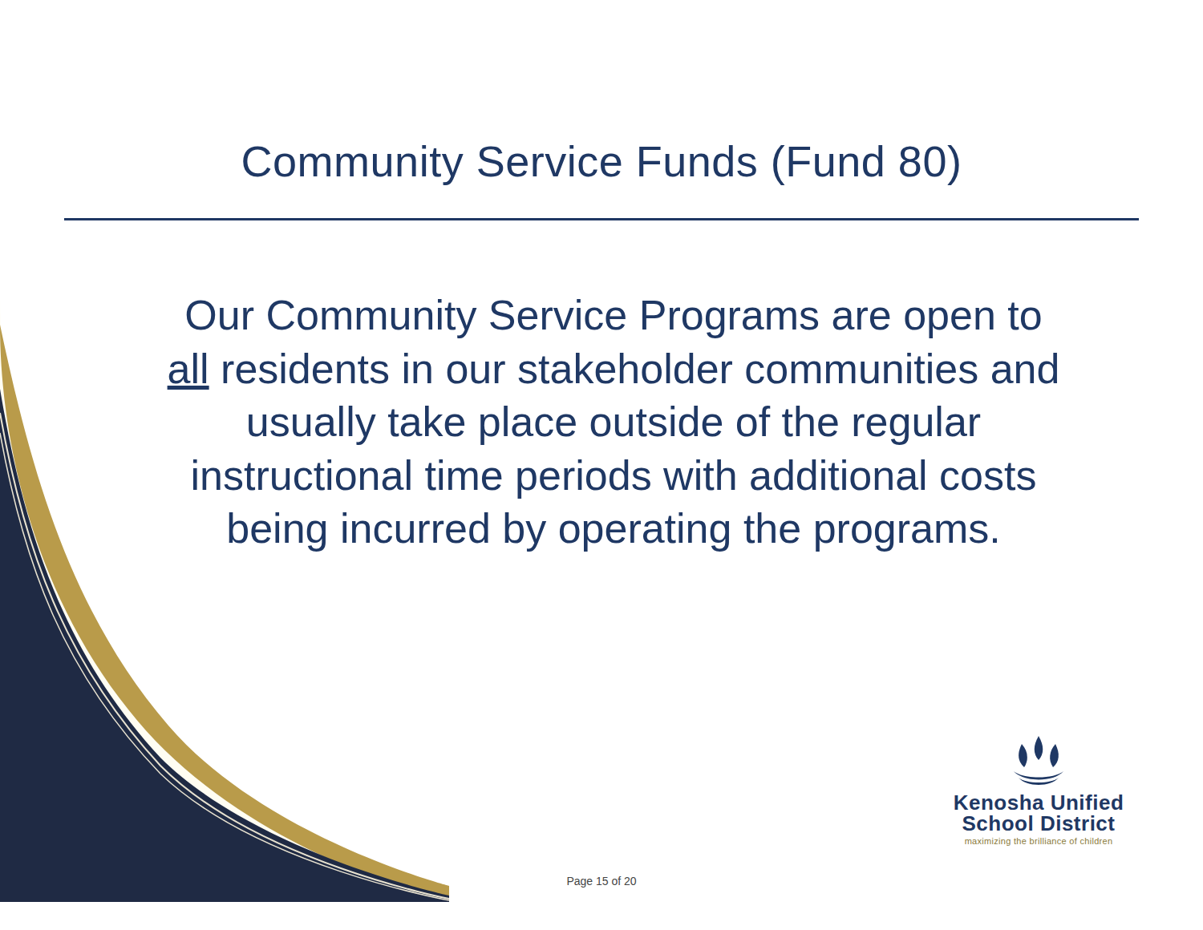Community Service Funds (Fund 80)
Our Community Service Programs are open to all residents in our stakeholder communities and usually take place outside of the regular instructional time periods with additional costs being incurred by operating the programs.
Kenosha UnifiedSchool District
maximizing the brilliance of children
Page 15 of 20